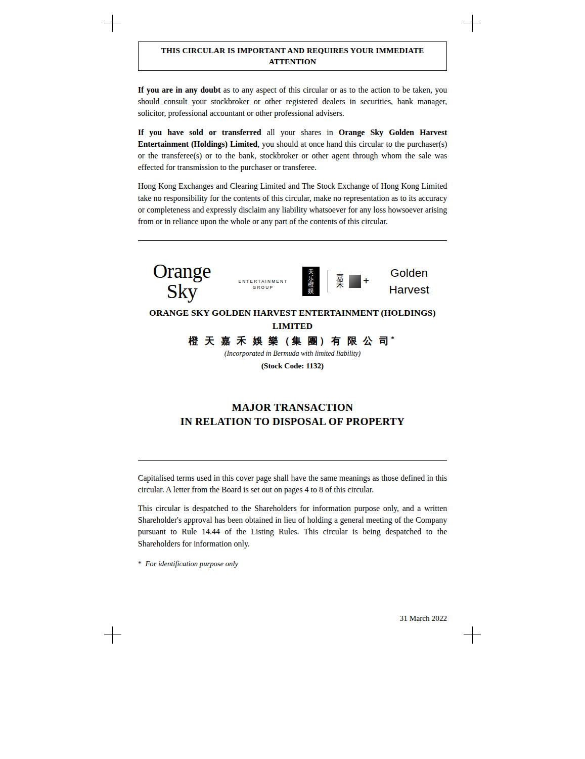THIS CIRCULAR IS IMPORTANT AND REQUIRES YOUR IMMEDIATE ATTENTION
If you are in any doubt as to any aspect of this circular or as to the action to be taken, you should consult your stockbroker or other registered dealers in securities, bank manager, solicitor, professional accountant or other professional advisers.
If you have sold or transferred all your shares in Orange Sky Golden Harvest Entertainment (Holdings) Limited, you should at once hand this circular to the purchaser(s) or the transferee(s) or to the bank, stockbroker or other agent through whom the sale was effected for transmission to the purchaser or transferee.
Hong Kong Exchanges and Clearing Limited and The Stock Exchange of Hong Kong Limited take no responsibility for the contents of this circular, make no representation as to its accuracy or completeness and expressly disclaim any liability whatsoever for any loss howsoever arising from or in reliance upon the whole or any part of the contents of this circular.
Orange Sky ENTERTAINMENT GROUP
天乐
橙娱
嘉
禾
+ Golden Harvest
ORANGE SKY GOLDEN HARVEST ENTERTAINMENT (HOLDINGS) LIMITED
橙 天 嘉 禾 娛 樂（集 團）有 限 公 司*
(Incorporated in Bermuda with limited liability)
(Stock Code: 1132)
MAJOR TRANSACTION
IN RELATION TO DISPOSAL OF PROPERTY
Capitalised terms used in this cover page shall have the same meanings as those defined in this circular. A letter from the Board is set out on pages 4 to 8 of this circular.
This circular is despatched to the Shareholders for information purpose only, and a written Shareholder's approval has been obtained in lieu of holding a general meeting of the Company pursuant to Rule 14.44 of the Listing Rules. This circular is being despatched to the Shareholders for information only.
* For identification purpose only
31 March 2022